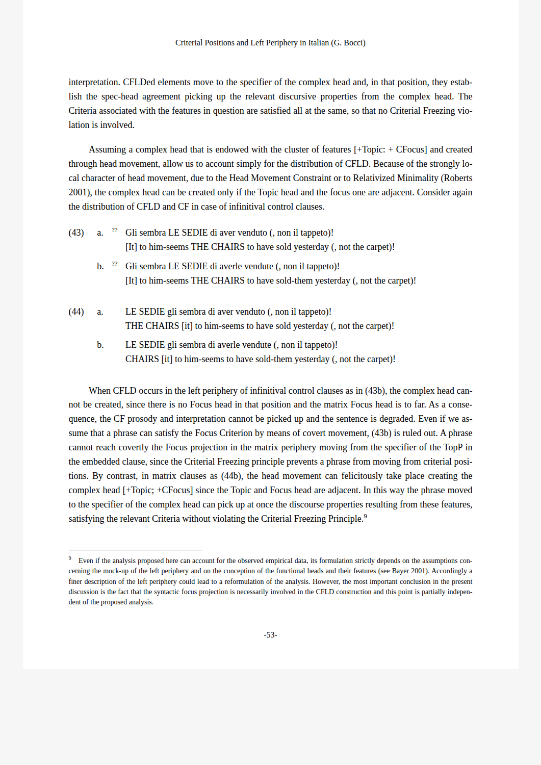Criterial Positions and Left Periphery in Italian (G. Bocci)
interpretation. CFLDed elements move to the specifier of the complex head and, in that position, they establish the spec-head agreement picking up the relevant discursive properties from the complex head. The Criteria associated with the features in question are satisfied all at the same, so that no Criterial Freezing violation is involved.
Assuming a complex head that is endowed with the cluster of features [+Topic: + CFocus] and created through head movement, allow us to account simply for the distribution of CFLD. Because of the strongly local character of head movement, due to the Head Movement Constraint or to Relativized Minimality (Roberts 2001), the complex head can be created only if the Topic head and the focus one are adjacent. Consider again the distribution of CFLD and CF in case of infinitival control clauses.
| (43) | a. | ?? | Gli sembra LE SEDIE di aver venduto (, non il tappeto)! [It] to him-seems THE CHAIRS to have sold yesterday (, not the carpet)! |
| | b. | ?? | Gli sembra LE SEDIE di averle vendute (, non il tappeto)! [It] to him-seems THE CHAIRS to have sold-them yesterday (, not the carpet)! |
| (44) | a. | | LE SEDIE gli sembra di aver venduto (, non il tappeto)! THE CHAIRS [it] to him-seems to have sold yesterday (, not the carpet)! |
| | b. | | LE SEDIE gli sembra di averle vendute (, non il tappeto)! CHAIRS [it] to him-seems to have sold-them yesterday (, not the carpet)! |
When CFLD occurs in the left periphery of infinitival control clauses as in (43b), the complex head cannot be created, since there is no Focus head in that position and the matrix Focus head is to far. As a consequence, the CF prosody and interpretation cannot be picked up and the sentence is degraded. Even if we assume that a phrase can satisfy the Focus Criterion by means of covert movement, (43b) is ruled out. A phrase cannot reach covertly the Focus projection in the matrix periphery moving from the specifier of the TopP in the embedded clause, since the Criterial Freezing principle prevents a phrase from moving from criterial positions. By contrast, in matrix clauses as (44b), the head movement can felicitously take place creating the complex head [+Topic; +CFocus] since the Topic and Focus head are adjacent. In this way the phrase moved to the specifier of the complex head can pick up at once the discourse properties resulting from these features, satisfying the relevant Criteria without violating the Criterial Freezing Principle.9
9 Even if the analysis proposed here can account for the observed empirical data, its formulation strictly depends on the assumptions concerning the mock-up of the left periphery and on the conception of the functional heads and their features (see Bayer 2001). Accordingly a finer description of the left periphery could lead to a reformulation of the analysis. However, the most important conclusion in the present discussion is the fact that the syntactic focus projection is necessarily involved in the CFLD construction and this point is partially independent of the proposed analysis.
-53-